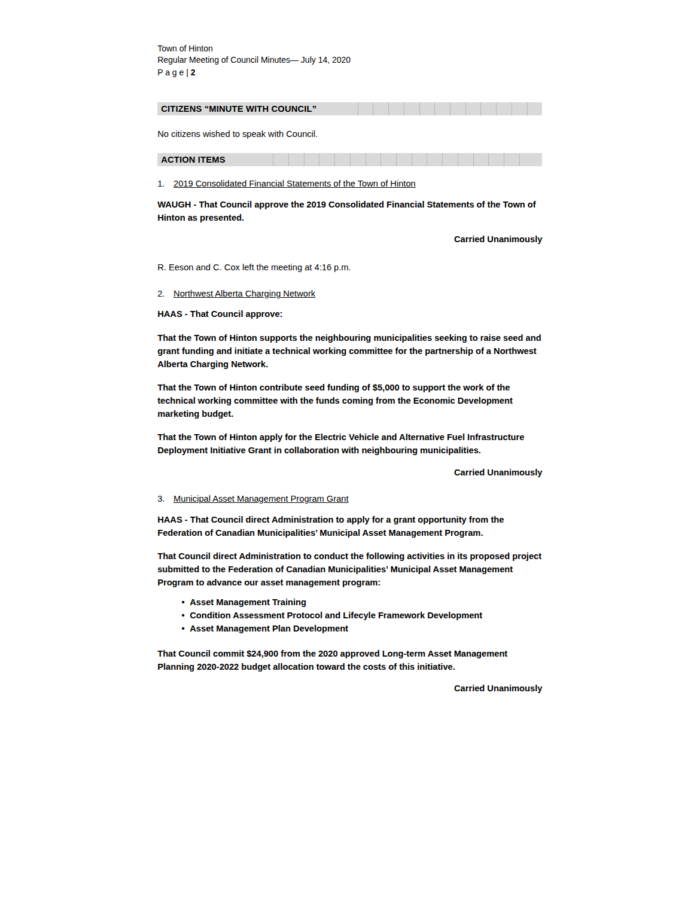Town of Hinton
Regular Meeting of Council Minutes— July 14, 2020
P a g e | 2
CITIZENS “MINUTE WITH COUNCIL”
No citizens wished to speak with Council.
ACTION ITEMS
1. 2019 Consolidated Financial Statements of the Town of Hinton
WAUGH - That Council approve the 2019 Consolidated Financial Statements of the Town of Hinton as presented.
Carried Unanimously
R. Eeson and C. Cox left the meeting at 4:16 p.m.
2. Northwest Alberta Charging Network
HAAS - That Council approve:
That the Town of Hinton supports the neighbouring municipalities seeking to raise seed and grant funding and initiate a technical working committee for the partnership of a Northwest Alberta Charging Network.
That the Town of Hinton contribute seed funding of $5,000 to support the work of the technical working committee with the funds coming from the Economic Development marketing budget.
That the Town of Hinton apply for the Electric Vehicle and Alternative Fuel Infrastructure Deployment Initiative Grant in collaboration with neighbouring municipalities.
Carried Unanimously
3. Municipal Asset Management Program Grant
HAAS - That Council direct Administration to apply for a grant opportunity from the Federation of Canadian Municipalities’ Municipal Asset Management Program.
That Council direct Administration to conduct the following activities in its proposed project submitted to the Federation of Canadian Municipalities’ Municipal Asset Management Program to advance our asset management program:
Asset Management Training
Condition Assessment Protocol and Lifecyle Framework Development
Asset Management Plan Development
That Council commit $24,900 from the 2020 approved Long-term Asset Management Planning 2020-2022 budget allocation toward the costs of this initiative.
Carried Unanimously